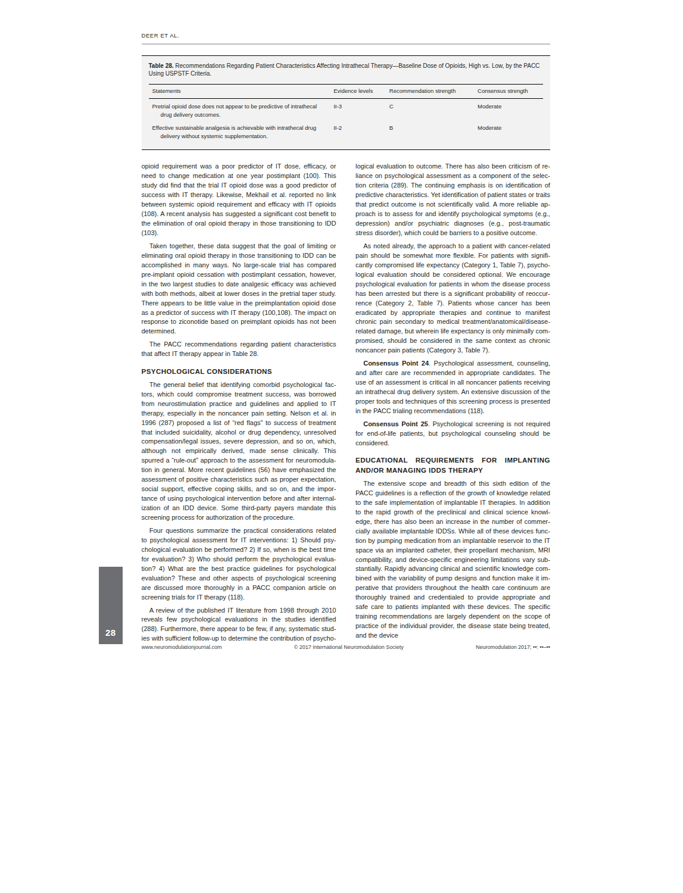Deer et al.
Table 28. Recommendations Regarding Patient Characteristics Affecting Intrathecal Therapy—Baseline Dose of Opioids, High vs. Low, by the PACC Using USPSTF Criteria.
| Statements | Evidence levels | Recommendation strength | Consensus strength |
| --- | --- | --- | --- |
| Pretrial opioid dose does not appear to be predictive of intrathecal drug delivery outcomes. | II-3 | C | Moderate |
| Effective sustainable analgesia is achievable with intrathecal drug delivery without systemic supplementation. | II-2 | B | Moderate |
opioid requirement was a poor predictor of IT dose, efficacy, or need to change medication at one year postimplant (100). This study did find that the trial IT opioid dose was a good predictor of success with IT therapy. Likewise, Mekhail et al. reported no link between systemic opioid requirement and efficacy with IT opioids (108). A recent analysis has suggested a significant cost benefit to the elimination of oral opioid therapy in those transitioning to IDD (103).
Taken together, these data suggest that the goal of limiting or eliminating oral opioid therapy in those transitioning to IDD can be accomplished in many ways. No large-scale trial has compared pre-implant opioid cessation with postimplant cessation, however, in the two largest studies to date analgesic efficacy was achieved with both methods, albeit at lower doses in the pretrial taper study. There appears to be little value in the preimplantation opioid dose as a predictor of success with IT therapy (100,108). The impact on response to ziconotide based on preimplant opioids has not been determined.
The PACC recommendations regarding patient characteristics that affect IT therapy appear in Table 28.
Psychological Considerations
The general belief that identifying comorbid psychological factors, which could compromise treatment success, was borrowed from neurostimulation practice and guidelines and applied to IT therapy, especially in the noncancer pain setting. Nelson et al. in 1996 (287) proposed a list of “red flags” to success of treatment that included suicidality, alcohol or drug dependency, unresolved compensation/legal issues, severe depression, and so on, which, although not empirically derived, made sense clinically. This spurred a “rule-out” approach to the assessment for neuromodulation in general. More recent guidelines (56) have emphasized the assessment of positive characteristics such as proper expectation, social support, effective coping skills, and so on, and the importance of using psychological intervention before and after internalization of an IDD device. Some third-party payers mandate this screening process for authorization of the procedure.
Four questions summarize the practical considerations related to psychological assessment for IT interventions: 1) Should psychological evaluation be performed? 2) If so, when is the best time for evaluation? 3) Who should perform the psychological evaluation? 4) What are the best practice guidelines for psychological evaluation? These and other aspects of psychological screening are discussed more thoroughly in a PACC companion article on screening trials for IT therapy (118).
A review of the published IT literature from 1998 through 2010 reveals few psychological evaluations in the studies identified (288). Furthermore, there appear to be few, if any, systematic studies with sufficient follow-up to determine the contribution of psychological evaluation to outcome. There has also been criticism of reliance on psychological assessment as a component of the selection criteria (289). The continuing emphasis is on identification of predictive characteristics. Yet identification of patient states or traits that predict outcome is not scientifically valid. A more reliable approach is to assess for and identify psychological symptoms (e.g., depression) and/or psychiatric diagnoses (e.g., post-traumatic stress disorder), which could be barriers to a positive outcome.
As noted already, the approach to a patient with cancer-related pain should be somewhat more flexible. For patients with significantly compromised life expectancy (Category 1, Table 7), psychological evaluation should be considered optional. We encourage psychological evaluation for patients in whom the disease process has been arrested but there is a significant probability of reoccurrence (Category 2, Table 7). Patients whose cancer has been eradicated by appropriate therapies and continue to manifest chronic pain secondary to medical treatment/anatomical/disease-related damage, but wherein life expectancy is only minimally compromised, should be considered in the same context as chronic noncancer pain patients (Category 3, Table 7).
Consensus Point 24. Psychological assessment, counseling, and after care are recommended in appropriate candidates. The use of an assessment is critical in all noncancer patients receiving an intrathecal drug delivery system. An extensive discussion of the proper tools and techniques of this screening process is presented in the PACC trialing recommendations (118).
Consensus Point 25. Psychological screening is not required for end-of-life patients, but psychological counseling should be considered.
Educational Requirements for Implanting and/or Managing IDDS Therapy
The extensive scope and breadth of this sixth edition of the PACC guidelines is a reflection of the growth of knowledge related to the safe implementation of implantable IT therapies. In addition to the rapid growth of the preclinical and clinical science knowledge, there has also been an increase in the number of commercially available implantable IDDSs. While all of these devices function by pumping medication from an implantable reservoir to the IT space via an implanted catheter, their propellant mechanism, MRI compatibility, and device-specific engineering limitations vary substantially. Rapidly advancing clinical and scientific knowledge combined with the variability of pump designs and function make it imperative that providers throughout the health care continuum are thoroughly trained and credentialed to provide appropriate and safe care to patients implanted with these devices. The specific training recommendations are largely dependent on the scope of practice of the individual provider, the disease state being treated, and the device
28
www.neuromodulationjournal.com
© 2017 International Neuromodulation Society
Neuromodulation 2017; ••: ••–••